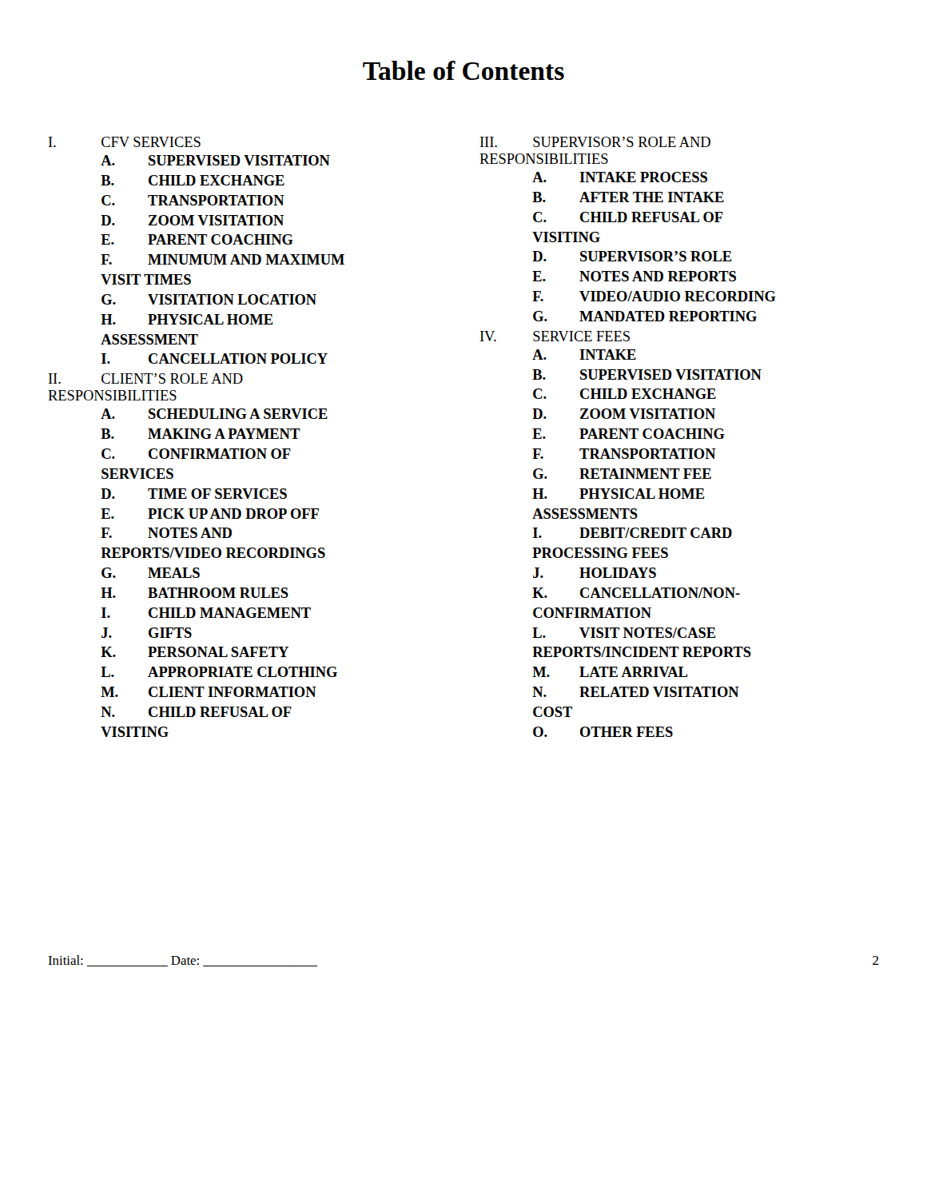Table of Contents
I. CFV SERVICES
A. SUPERVISED VISITATION
B. CHILD EXCHANGE
C. TRANSPORTATION
D. ZOOM VISITATION
E. PARENT COACHING
F. MINUMUM AND MAXIMUM VISIT TIMES
G. VISITATION LOCATION
H. PHYSICAL HOME ASSESSMENT
I. CANCELLATION POLICY
II. CLIENT’S ROLE AND RESPONSIBILITIES
A. SCHEDULING A SERVICE
B. MAKING A PAYMENT
C. CONFIRMATION OF SERVICES
D. TIME OF SERVICES
E. PICK UP AND DROP OFF
F. NOTES AND REPORTS/VIDEO RECORDINGS
G. MEALS
H. BATHROOM RULES
I. CHILD MANAGEMENT
J. GIFTS
K. PERSONAL SAFETY
L. APPROPRIATE CLOTHING
M. CLIENT INFORMATION
N. CHILD REFUSAL OF VISITING
III. SUPERVISOR’S ROLE AND RESPONSIBILITIES
A. INTAKE PROCESS
B. AFTER THE INTAKE
C. CHILD REFUSAL OF VISITING
D. SUPERVISOR’S ROLE
E. NOTES AND REPORTS
F. VIDEO/AUDIO RECORDING
G. MANDATED REPORTING
IV. SERVICE FEES
A. INTAKE
B. SUPERVISED VISITATION
C. CHILD EXCHANGE
D. ZOOM VISITATION
E. PARENT COACHING
F. TRANSPORTATION
G. RETAINMENT FEE
H. PHYSICAL HOME ASSESSMENTS
I. DEBIT/CREDIT CARD PROCESSING FEES
J. HOLIDAYS
K. CANCELLATION/NON-CONFIRMATION
L. VISIT NOTES/CASE REPORTS/INCIDENT REPORTS
M. LATE ARRIVAL
N. RELATED VISITATION COST
O. OTHER FEES
Initial: ____________ Date: _________________
2